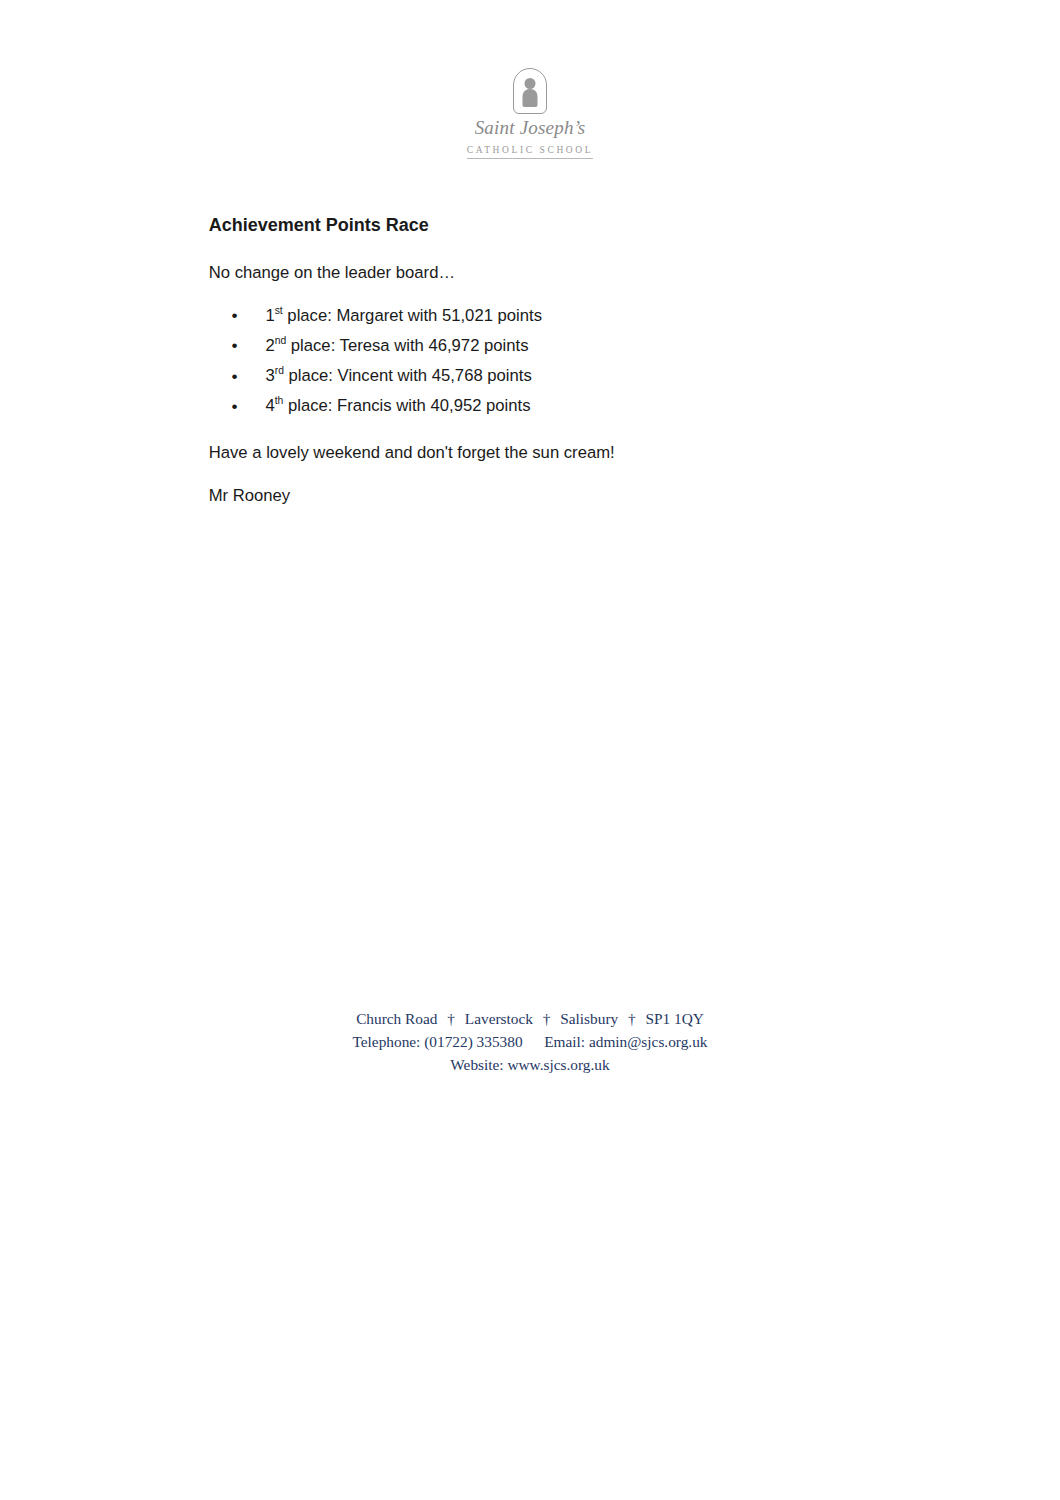Saint Joseph’s
CATHOLIC SCHOOL
Achievement Points Race
No change on the leader board…
1st place: Margaret with 51,021 points
2nd place: Teresa with 46,972 points
3rd place: Vincent with 45,768 points
4th place: Francis with 40,952 points
Have a lovely weekend and don't forget the sun cream!
Mr Rooney
Church Road † Laverstock † Salisbury † SP1 1QY
Telephone: (01722) 335380 Email: admin@sjcs.org.uk
Website: www.sjcs.org.uk